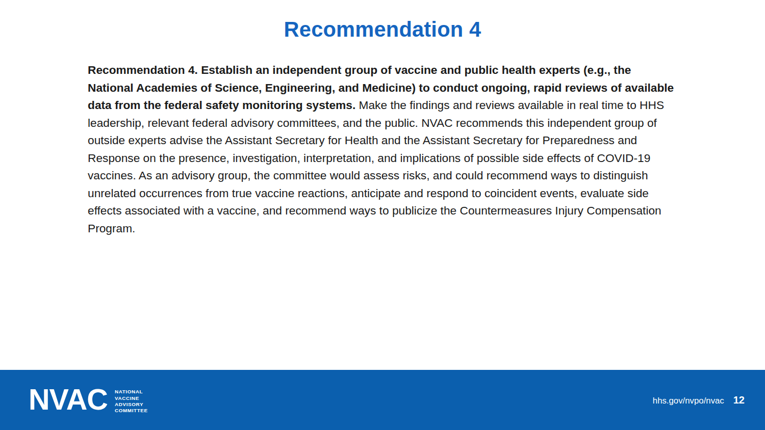Recommendation 4
Recommendation 4. Establish an independent group of vaccine and public health experts (e.g., the National Academies of Science, Engineering, and Medicine) to conduct ongoing, rapid reviews of available data from the federal safety monitoring systems. Make the findings and reviews available in real time to HHS leadership, relevant federal advisory committees, and the public. NVAC recommends this independent group of outside experts advise the Assistant Secretary for Health and the Assistant Secretary for Preparedness and Response on the presence, investigation, interpretation, and implications of possible side effects of COVID-19 vaccines. As an advisory group, the committee would assess risks, and could recommend ways to distinguish unrelated occurrences from true vaccine reactions, anticipate and respond to coincident events, evaluate side effects associated with a vaccine, and recommend ways to publicize the Countermeasures Injury Compensation Program.
NVAC National
Vaccine
Advisory
Committee
hhs.gov/nvpo/nvac 12